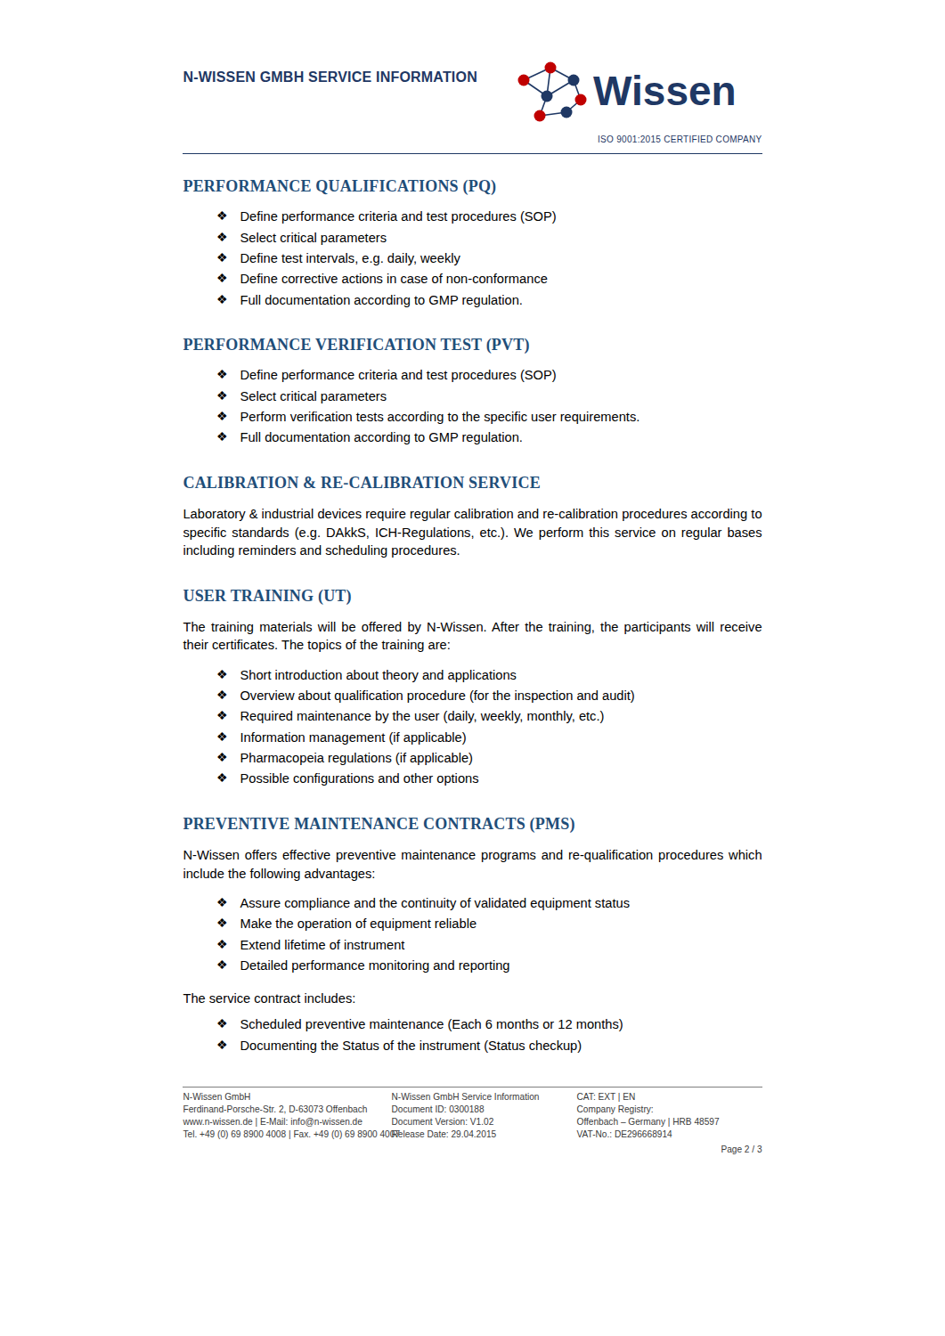N-WISSEN GMBH SERVICE INFORMATION
Wissen
ISO 9001:2015 CERTIFIED COMPANY
PERFORMANCE QUALIFICATIONS (PQ)
Define performance criteria and test procedures (SOP)
Select critical parameters
Define test intervals, e.g. daily, weekly
Define corrective actions in case of non-conformance
Full documentation according to GMP regulation.
PERFORMANCE VERIFICATION TEST (PVT)
Define performance criteria and test procedures (SOP)
Select critical parameters
Perform verification tests according to the specific user requirements.
Full documentation according to GMP regulation.
CALIBRATION & RE-CALIBRATION SERVICE
Laboratory & industrial devices require regular calibration and re-calibration procedures according to specific standards (e.g. DAkkS, ICH-Regulations, etc.). We perform this service on regular bases including reminders and scheduling procedures.
USER TRAINING (UT)
The training materials will be offered by N-Wissen. After the training, the participants will receive their certificates. The topics of the training are:
Short introduction about theory and applications
Overview about qualification procedure (for the inspection and audit)
Required maintenance by the user (daily, weekly, monthly, etc.)
Information management (if applicable)
Pharmacopeia regulations (if applicable)
Possible configurations and other options
PREVENTIVE MAINTENANCE CONTRACTS (PMS)
N-Wissen offers effective preventive maintenance programs and re-qualification procedures which include the following advantages:
Assure compliance and the continuity of validated equipment status
Make the operation of equipment reliable
Extend lifetime of instrument
Detailed performance monitoring and reporting
The service contract includes:
Scheduled preventive maintenance (Each 6 months or 12 months)
Documenting the Status of the instrument (Status checkup)
N-Wissen GmbH
Ferdinand-Porsche-Str. 2, D-63073 Offenbach
www.n-wissen.de | E-Mail: info@n-wissen.de
Tel. +49 (0) 69 8900 4008 | Fax. +49 (0) 69 8900 4007
N-Wissen GmbH Service Information
Document ID: 0300188
Document Version: V1.02
Release Date: 29.04.2015
CAT: EXT | EN
Company Registry:
Offenbach – Germany | HRB 48597
VAT-No.: DE296668914
Page 2 / 3